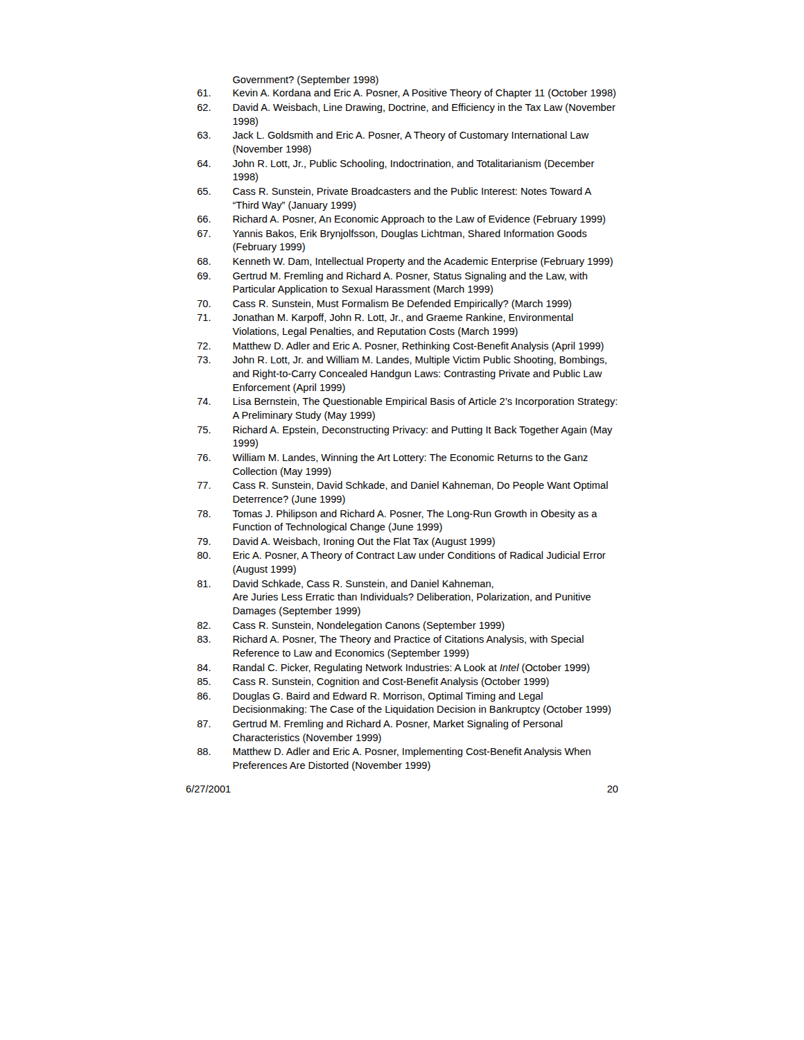Government? (September 1998)
61. Kevin A. Kordana and Eric A. Posner, A Positive Theory of Chapter 11 (October 1998)
62. David A. Weisbach, Line Drawing, Doctrine, and Efficiency in the Tax Law (November 1998)
63. Jack L. Goldsmith and Eric A. Posner, A Theory of Customary International Law (November 1998)
64. John R. Lott, Jr., Public Schooling, Indoctrination, and Totalitarianism (December 1998)
65. Cass R. Sunstein, Private Broadcasters and the Public Interest: Notes Toward A “Third Way” (January 1999)
66. Richard A. Posner, An Economic Approach to the Law of Evidence (February 1999)
67. Yannis Bakos, Erik Brynjolfsson, Douglas Lichtman, Shared Information Goods (February 1999)
68. Kenneth W. Dam, Intellectual Property and the Academic Enterprise (February 1999)
69. Gertrud M. Fremling and Richard A. Posner, Status Signaling and the Law, with Particular Application to Sexual Harassment (March 1999)
70. Cass R. Sunstein, Must Formalism Be Defended Empirically? (March 1999)
71. Jonathan M. Karpoff, John R. Lott, Jr., and Graeme Rankine, Environmental Violations, Legal Penalties, and Reputation Costs (March 1999)
72. Matthew D. Adler and Eric A. Posner, Rethinking Cost-Benefit Analysis (April 1999)
73. John R. Lott, Jr. and William M. Landes, Multiple Victim Public Shooting, Bombings, and Right-to-Carry Concealed Handgun Laws: Contrasting Private and Public Law Enforcement (April 1999)
74. Lisa Bernstein, The Questionable Empirical Basis of Article 2’s Incorporation Strategy: A Preliminary Study (May 1999)
75. Richard A. Epstein, Deconstructing Privacy: and Putting It Back Together Again (May 1999)
76. William M. Landes, Winning the Art Lottery: The Economic Returns to the Ganz Collection (May 1999)
77. Cass R. Sunstein, David Schkade, and Daniel Kahneman, Do People Want Optimal Deterrence? (June 1999)
78. Tomas J. Philipson and Richard A. Posner, The Long-Run Growth in Obesity as a Function of Technological Change (June 1999)
79. David A. Weisbach, Ironing Out the Flat Tax (August 1999)
80. Eric A. Posner, A Theory of Contract Law under Conditions of Radical Judicial Error (August 1999)
81. David Schkade, Cass R. Sunstein, and Daniel Kahneman,
Are Juries Less Erratic than Individuals? Deliberation, Polarization, and Punitive Damages (September 1999)
82. Cass R. Sunstein, Nondelegation Canons (September 1999)
83. Richard A. Posner, The Theory and Practice of Citations Analysis, with Special Reference to Law and Economics (September 1999)
84. Randal C. Picker, Regulating Network Industries: A Look at Intel (October 1999)
85. Cass R. Sunstein, Cognition and Cost-Benefit Analysis (October 1999)
86. Douglas G. Baird and Edward R. Morrison, Optimal Timing and Legal Decisionmaking: The Case of the Liquidation Decision in Bankruptcy (October 1999)
87. Gertrud M. Fremling and Richard A. Posner, Market Signaling of Personal Characteristics (November 1999)
88. Matthew D. Adler and Eric A. Posner, Implementing Cost-Benefit Analysis When Preferences Are Distorted (November 1999)
6/27/2001 20